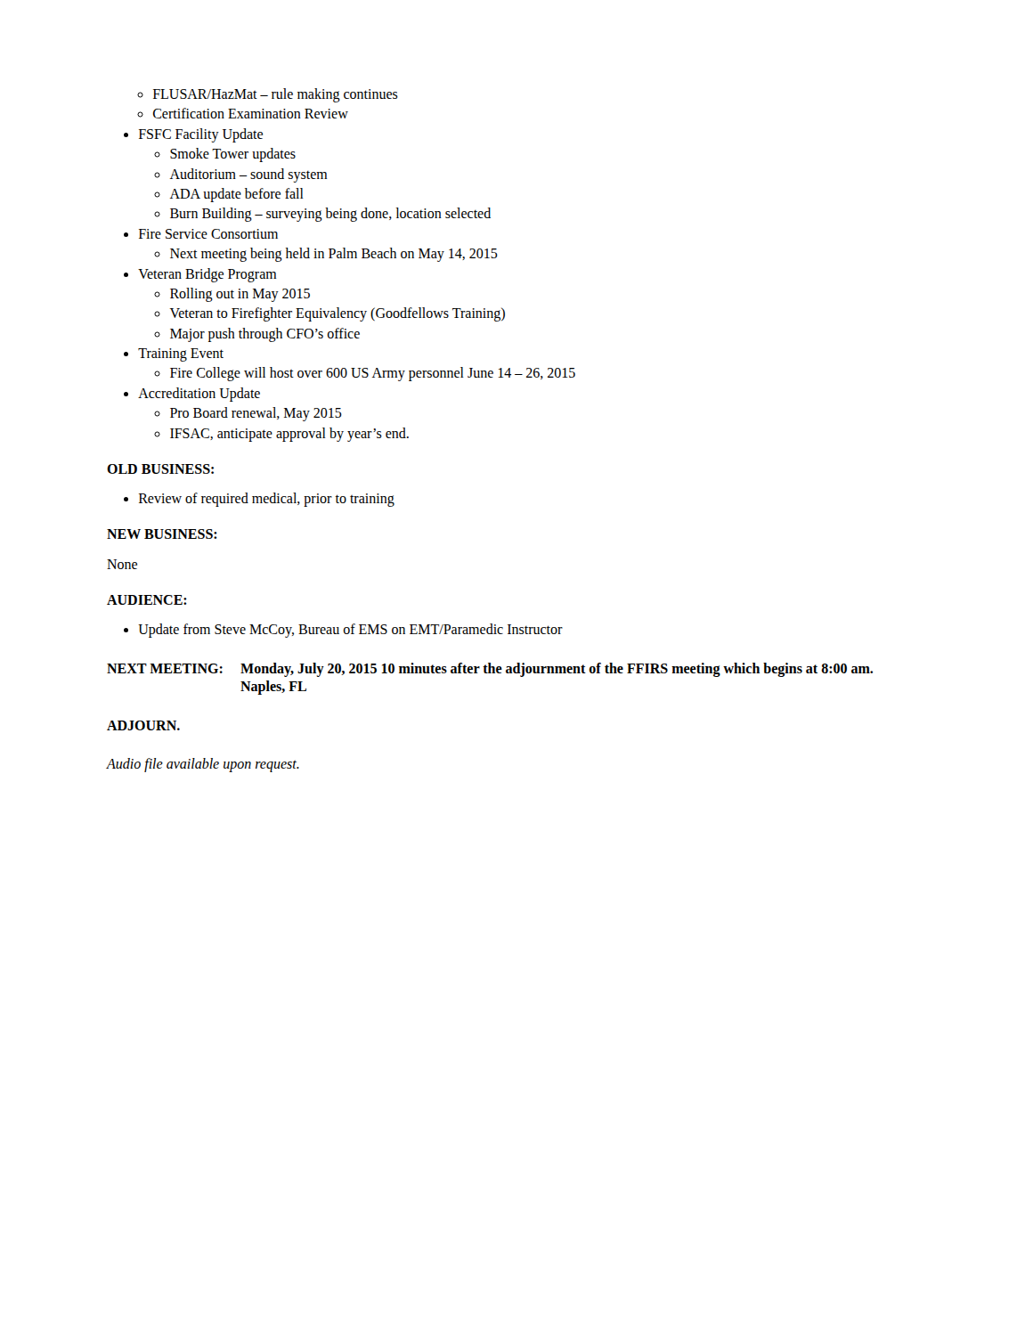FLUSAR/HazMat – rule making continues
Certification Examination Review
FSFC Facility Update
Smoke Tower updates
Auditorium – sound system
ADA update before fall
Burn Building – surveying being done, location selected
Fire Service Consortium
Next meeting being held in Palm Beach on May 14, 2015
Veteran Bridge Program
Rolling out in May 2015
Veteran to Firefighter Equivalency (Goodfellows Training)
Major push through CFO’s office
Training Event
Fire College will host over 600 US Army personnel June 14 – 26, 2015
Accreditation Update
Pro Board renewal, May 2015
IFSAC, anticipate approval by year’s end.
OLD BUSINESS:
Review of required medical, prior to training
NEW BUSINESS:
None
AUDIENCE:
Update from Steve McCoy, Bureau of EMS on EMT/Paramedic Instructor
NEXT MEETING: Monday, July 20, 2015 10 minutes after the adjournment of the FFIRS meeting which begins at 8:00 am.
Naples, FL
ADJOURN.
Audio file available upon request.